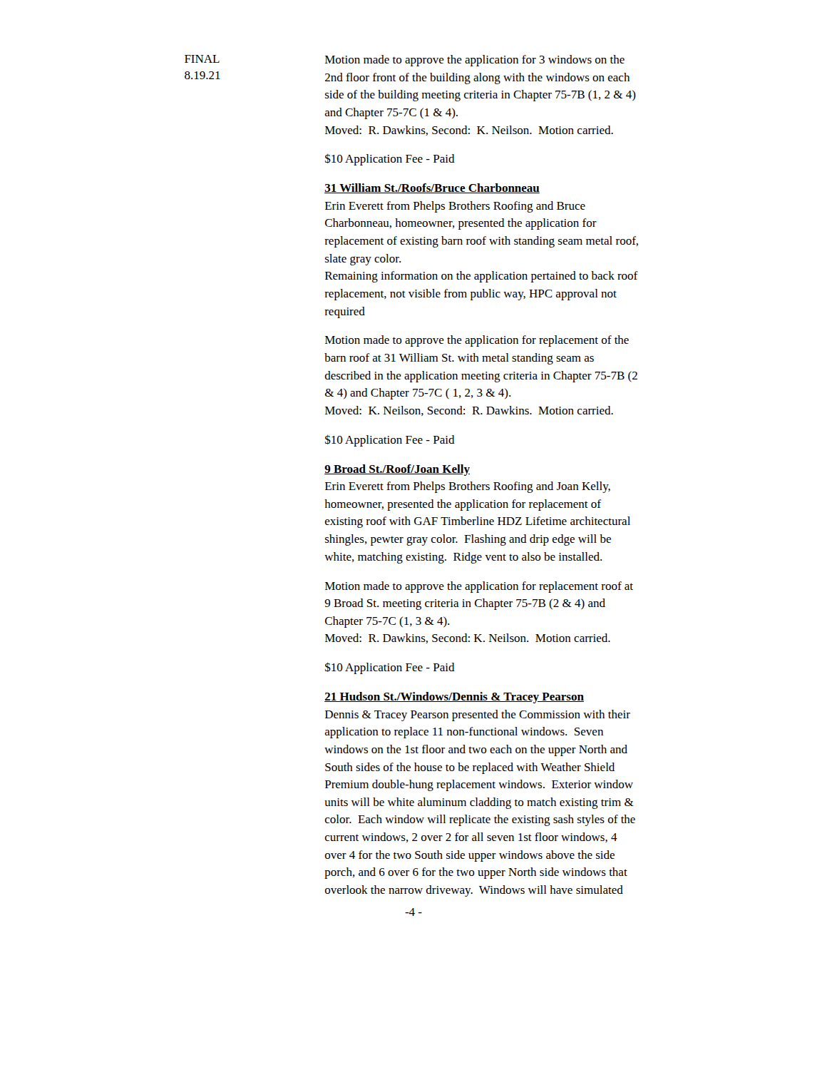FINAL
8.19.21
Motion made to approve the application for 3 windows on the 2nd floor front of the building along with the windows on each side of the building meeting criteria in Chapter 75-7B (1, 2 & 4) and Chapter 75-7C (1 & 4).
Moved: R. Dawkins, Second: K. Neilson. Motion carried.
$10 Application Fee - Paid
31 William St./Roofs/Bruce Charbonneau
Erin Everett from Phelps Brothers Roofing and Bruce Charbonneau, homeowner, presented the application for replacement of existing barn roof with standing seam metal roof, slate gray color.
Remaining information on the application pertained to back roof replacement, not visible from public way, HPC approval not required
Motion made to approve the application for replacement of the barn roof at 31 William St. with metal standing seam as described in the application meeting criteria in Chapter 75-7B (2 & 4) and Chapter 75-7C ( 1, 2, 3 & 4).
Moved: K. Neilson, Second: R. Dawkins. Motion carried.
$10 Application Fee - Paid
9 Broad St./Roof/Joan Kelly
Erin Everett from Phelps Brothers Roofing and Joan Kelly, homeowner, presented the application for replacement of existing roof with GAF Timberline HDZ Lifetime architectural shingles, pewter gray color. Flashing and drip edge will be white, matching existing. Ridge vent to also be installed.
Motion made to approve the application for replacement roof at 9 Broad St. meeting criteria in Chapter 75-7B (2 & 4) and Chapter 75-7C (1, 3 & 4).
Moved: R. Dawkins, Second: K. Neilson. Motion carried.
$10 Application Fee - Paid
21 Hudson St./Windows/Dennis & Tracey Pearson
Dennis & Tracey Pearson presented the Commission with their application to replace 11 non-functional windows. Seven windows on the 1st floor and two each on the upper North and South sides of the house to be replaced with Weather Shield Premium double-hung replacement windows. Exterior window units will be white aluminum cladding to match existing trim & color. Each window will replicate the existing sash styles of the current windows, 2 over 2 for all seven 1st floor windows, 4 over 4 for the two South side upper windows above the side porch, and 6 over 6 for the two upper North side windows that overlook the narrow driveway. Windows will have simulated
-4 -